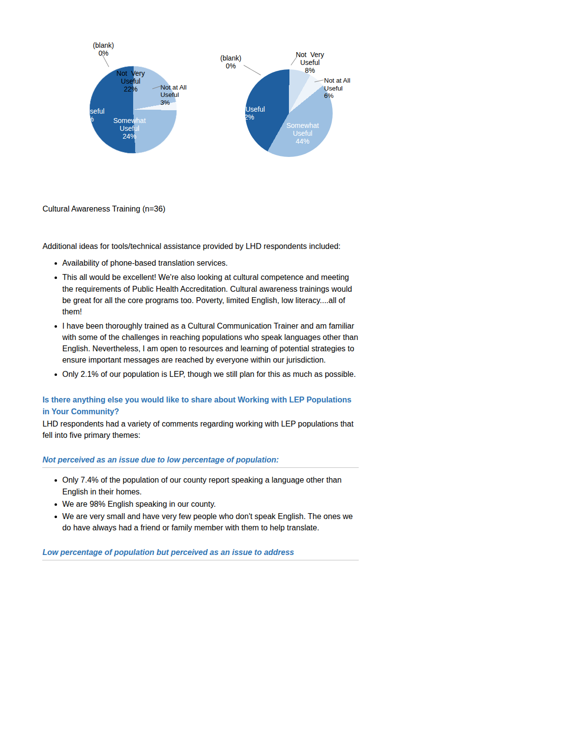(blank)
0%
Not Very
Useful
22%
Not at All
Useful
3%
Somewhat
Useful
24%
Very Useful
51%
(blank)
0%
Not Very
Useful
8%
Not at All
Useful
6%
Somewhat
Useful
44%
Very Useful
42%
Cultural Awareness Training (n=36)
Additional ideas for tools/technical assistance provided by LHD respondents included:
Availability of phone-based translation services.
This all would be excellent! We're also looking at cultural competence and meeting the requirements of Public Health Accreditation. Cultural awareness trainings would be great for all the core programs too. Poverty, limited English, low literacy....all of them!
I have been thoroughly trained as a Cultural Communication Trainer and am familiar with some of the challenges in reaching populations who speak languages other than English. Nevertheless, I am open to resources and learning of potential strategies to ensure important messages are reached by everyone within our jurisdiction.
Only 2.1% of our population is LEP, though we still plan for this as much as possible.
Is there anything else you would like to share about Working with LEP Populations in Your Community?
LHD respondents had a variety of comments regarding working with LEP populations that fell into five primary themes:
Not perceived as an issue due to low percentage of population:
Only 7.4% of the population of our county report speaking a language other than English in their homes.
We are 98% English speaking in our county.
We are very small and have very few people who don't speak English. The ones we do have always had a friend or family member with them to help translate.
Low percentage of population but perceived as an issue to address